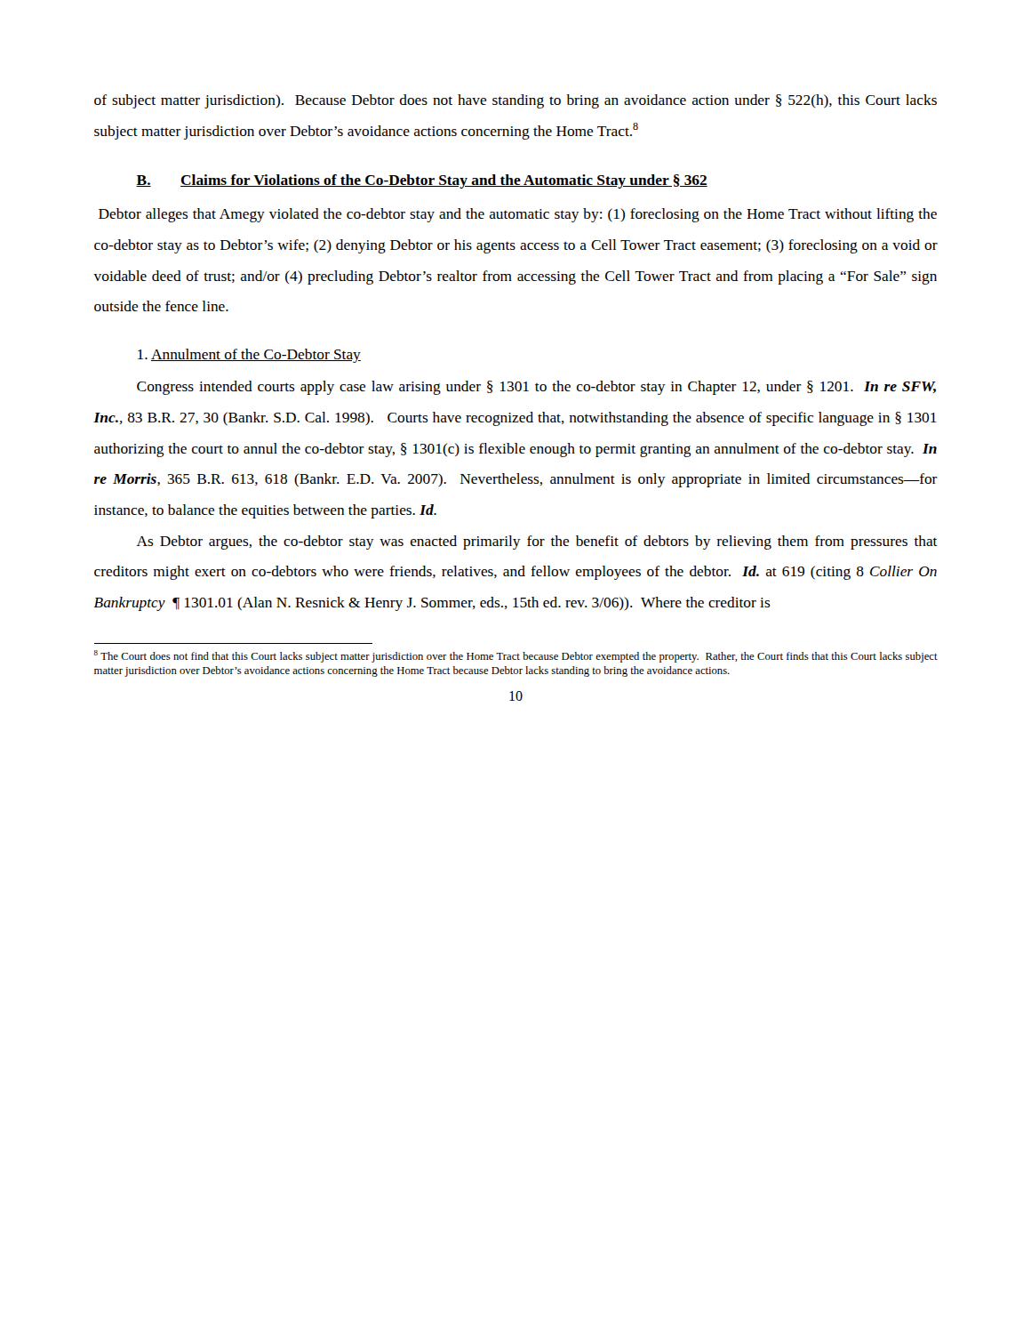of subject matter jurisdiction). Because Debtor does not have standing to bring an avoidance action under § 522(h), this Court lacks subject matter jurisdiction over Debtor’s avoidance actions concerning the Home Tract.8
B. Claims for Violations of the Co-Debtor Stay and the Automatic Stay under § 362
Debtor alleges that Amegy violated the co-debtor stay and the automatic stay by: (1) foreclosing on the Home Tract without lifting the co-debtor stay as to Debtor’s wife; (2) denying Debtor or his agents access to a Cell Tower Tract easement; (3) foreclosing on a void or voidable deed of trust; and/or (4) precluding Debtor’s realtor from accessing the Cell Tower Tract and from placing a “For Sale” sign outside the fence line.
1. Annulment of the Co-Debtor Stay
Congress intended courts apply case law arising under § 1301 to the co-debtor stay in Chapter 12, under § 1201. In re SFW, Inc., 83 B.R. 27, 30 (Bankr. S.D. Cal. 1998). Courts have recognized that, notwithstanding the absence of specific language in § 1301 authorizing the court to annul the co-debtor stay, § 1301(c) is flexible enough to permit granting an annulment of the co-debtor stay. In re Morris, 365 B.R. 613, 618 (Bankr. E.D. Va. 2007). Nevertheless, annulment is only appropriate in limited circumstances—for instance, to balance the equities between the parties. Id.
As Debtor argues, the co-debtor stay was enacted primarily for the benefit of debtors by relieving them from pressures that creditors might exert on co-debtors who were friends, relatives, and fellow employees of the debtor. Id. at 619 (citing 8 Collier On Bankruptcy ¶ 1301.01 (Alan N. Resnick & Henry J. Sommer, eds., 15th ed. rev. 3/06)). Where the creditor is
8 The Court does not find that this Court lacks subject matter jurisdiction over the Home Tract because Debtor exempted the property. Rather, the Court finds that this Court lacks subject matter jurisdiction over Debtor’s avoidance actions concerning the Home Tract because Debtor lacks standing to bring the avoidance actions.
10